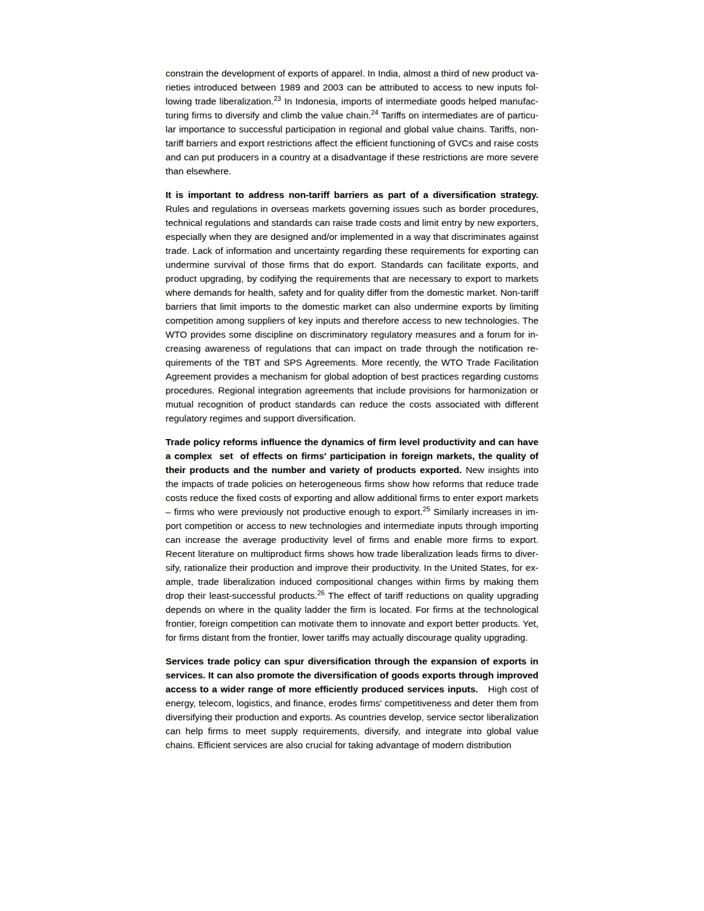constrain the development of exports of apparel. In India, almost a third of new product varieties introduced between 1989 and 2003 can be attributed to access to new inputs following trade liberalization.23 In Indonesia, imports of intermediate goods helped manufacturing firms to diversify and climb the value chain.24 Tariffs on intermediates are of particular importance to successful participation in regional and global value chains. Tariffs, non-tariff barriers and export restrictions affect the efficient functioning of GVCs and raise costs and can put producers in a country at a disadvantage if these restrictions are more severe than elsewhere.
It is important to address non-tariff barriers as part of a diversification strategy. Rules and regulations in overseas markets governing issues such as border procedures, technical regulations and standards can raise trade costs and limit entry by new exporters, especially when they are designed and/or implemented in a way that discriminates against trade. Lack of information and uncertainty regarding these requirements for exporting can undermine survival of those firms that do export. Standards can facilitate exports, and product upgrading, by codifying the requirements that are necessary to export to markets where demands for health, safety and for quality differ from the domestic market. Non-tariff barriers that limit imports to the domestic market can also undermine exports by limiting competition among suppliers of key inputs and therefore access to new technologies. The WTO provides some discipline on discriminatory regulatory measures and a forum for increasing awareness of regulations that can impact on trade through the notification requirements of the TBT and SPS Agreements. More recently, the WTO Trade Facilitation Agreement provides a mechanism for global adoption of best practices regarding customs procedures. Regional integration agreements that include provisions for harmonization or mutual recognition of product standards can reduce the costs associated with different regulatory regimes and support diversification.
Trade policy reforms influence the dynamics of firm level productivity and can have a complex set of effects on firms' participation in foreign markets, the quality of their products and the number and variety of products exported. New insights into the impacts of trade policies on heterogeneous firms show how reforms that reduce trade costs reduce the fixed costs of exporting and allow additional firms to enter export markets – firms who were previously not productive enough to export.25 Similarly increases in import competition or access to new technologies and intermediate inputs through importing can increase the average productivity level of firms and enable more firms to export. Recent literature on multiproduct firms shows how trade liberalization leads firms to diversify, rationalize their production and improve their productivity. In the United States, for example, trade liberalization induced compositional changes within firms by making them drop their least-successful products.26 The effect of tariff reductions on quality upgrading depends on where in the quality ladder the firm is located. For firms at the technological frontier, foreign competition can motivate them to innovate and export better products. Yet, for firms distant from the frontier, lower tariffs may actually discourage quality upgrading.
Services trade policy can spur diversification through the expansion of exports in services. It can also promote the diversification of goods exports through improved access to a wider range of more efficiently produced services inputs. High cost of energy, telecom, logistics, and finance, erodes firms' competitiveness and deter them from diversifying their production and exports. As countries develop, service sector liberalization can help firms to meet supply requirements, diversify, and integrate into global value chains. Efficient services are also crucial for taking advantage of modern distribution